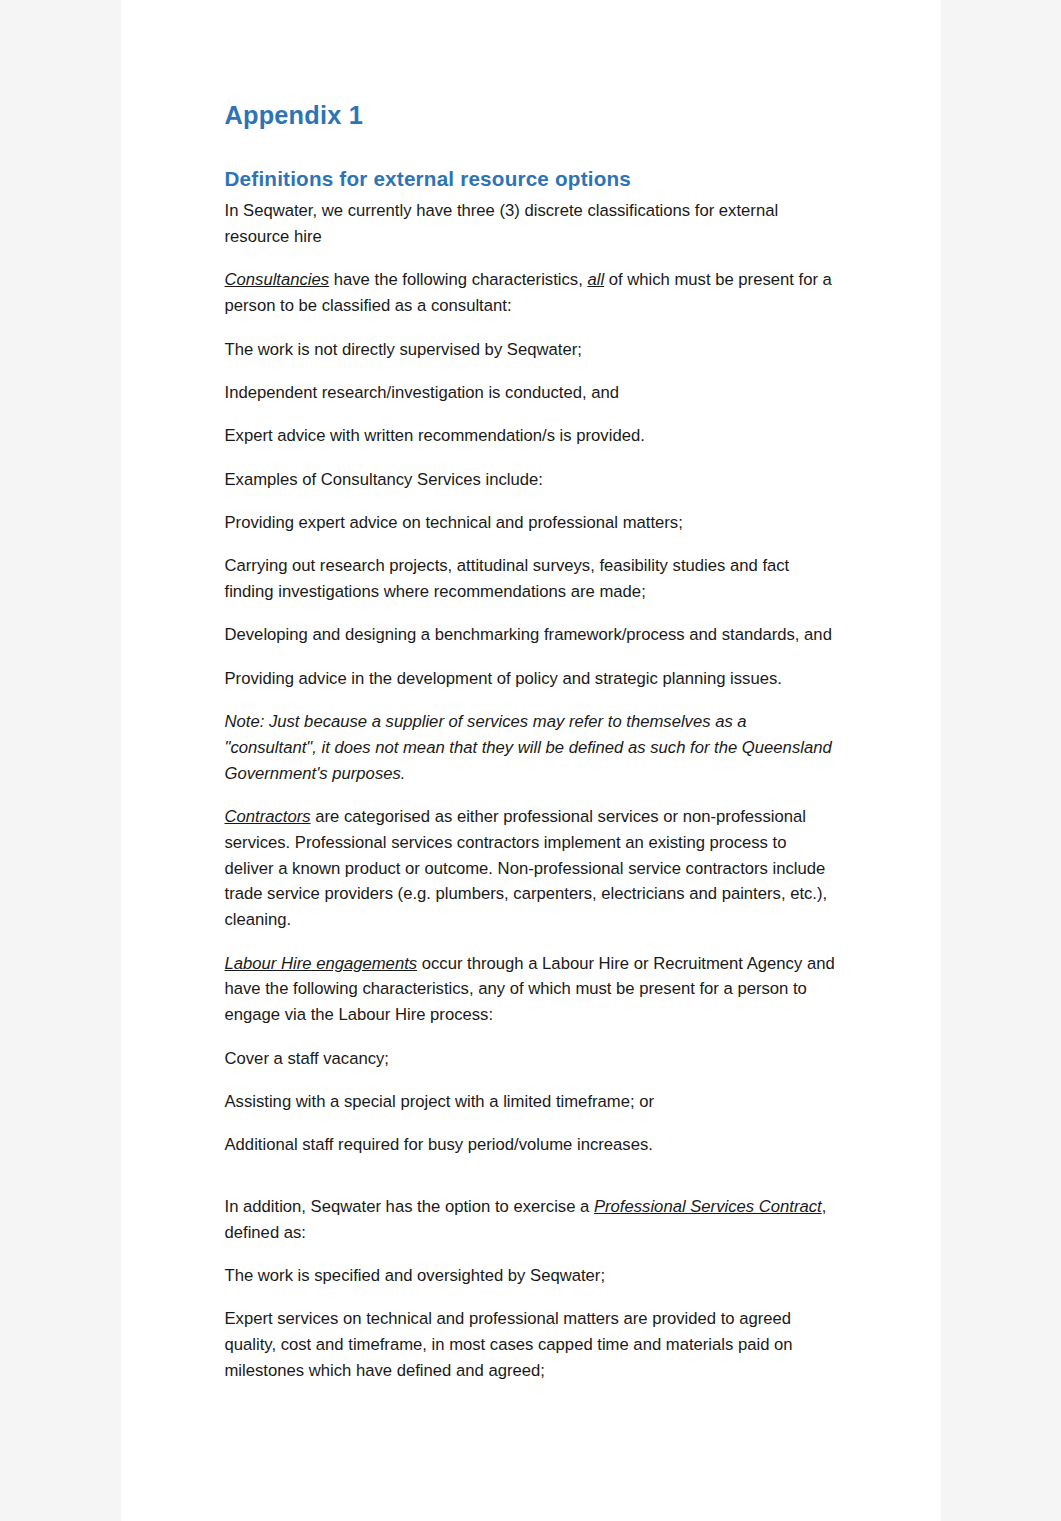Appendix 1
Definitions for external resource options
In Seqwater, we currently have three (3) discrete classifications for external resource hire
Consultancies have the following characteristics, all of which must be present for a person to be classified as a consultant:
The work is not directly supervised by Seqwater;
Independent research/investigation is conducted, and
Expert advice with written recommendation/s is provided.
Examples of Consultancy Services include:
Providing expert advice on technical and professional matters;
Carrying out research projects, attitudinal surveys, feasibility studies and fact finding investigations where recommendations are made;
Developing and designing a benchmarking framework/process and standards, and
Providing advice in the development of policy and strategic planning issues.
Note: Just because a supplier of services may refer to themselves as a "consultant", it does not mean that they will be defined as such for the Queensland Government's purposes.
Contractors are categorised as either professional services or non-professional services. Professional services contractors implement an existing process to deliver a known product or outcome. Non-professional service contractors include trade service providers (e.g. plumbers, carpenters, electricians and painters, etc.), cleaning.
Labour Hire engagements occur through a Labour Hire or Recruitment Agency and have the following characteristics, any of which must be present for a person to engage via the Labour Hire process:
Cover a staff vacancy;
Assisting with a special project with a limited timeframe; or
Additional staff required for busy period/volume increases.
In addition, Seqwater has the option to exercise a Professional Services Contract, defined as:
The work is specified and oversighted by Seqwater;
Expert services on technical and professional matters are provided to agreed quality, cost and timeframe, in most cases capped time and materials paid on milestones which have defined and agreed;